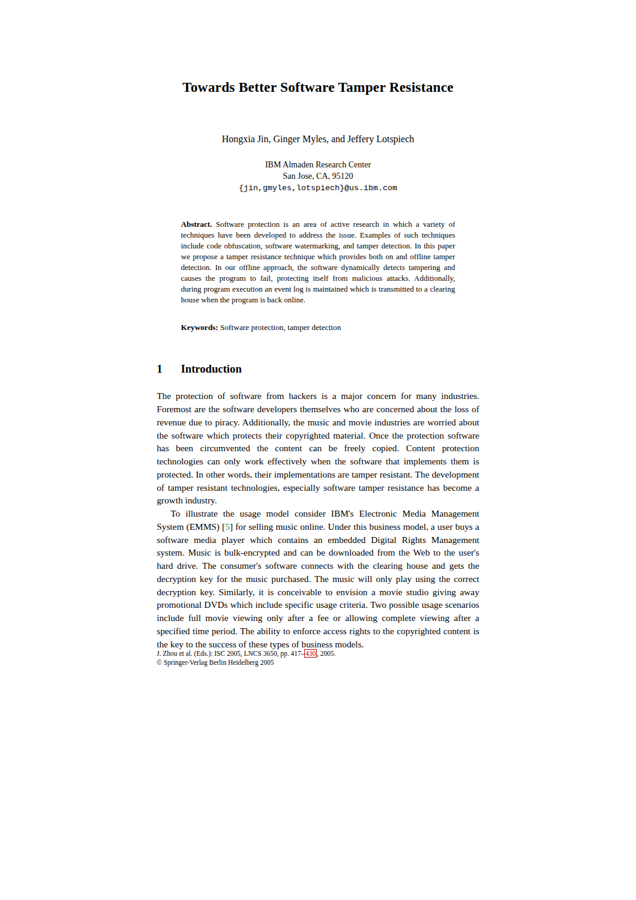Towards Better Software Tamper Resistance
Hongxia Jin, Ginger Myles, and Jeffery Lotspiech
IBM Almaden Research Center
San Jose, CA, 95120
{jin,gmyles,lotspiech}@us.ibm.com
Abstract. Software protection is an area of active research in which a variety of techniques have been developed to address the issue. Examples of such techniques include code obfuscation, software watermarking, and tamper detection. In this paper we propose a tamper resistance technique which provides both on and offline tamper detection. In our offline approach, the software dynamically detects tampering and causes the program to fail, protecting itself from malicious attacks. Additionally, during program execution an event log is maintained which is transmitted to a clearing house when the program is back online.
Keywords: Software protection, tamper detection
1 Introduction
The protection of software from hackers is a major concern for many industries. Foremost are the software developers themselves who are concerned about the loss of revenue due to piracy. Additionally, the music and movie industries are worried about the software which protects their copyrighted material. Once the protection software has been circumvented the content can be freely copied. Content protection technologies can only work effectively when the software that implements them is protected. In other words, their implementations are tamper resistant. The development of tamper resistant technologies, especially software tamper resistance has become a growth industry.
To illustrate the usage model consider IBM's Electronic Media Management System (EMMS) [5] for selling music online. Under this business model, a user buys a software media player which contains an embedded Digital Rights Management system. Music is bulk-encrypted and can be downloaded from the Web to the user's hard drive. The consumer's software connects with the clearing house and gets the decryption key for the music purchased. The music will only play using the correct decryption key. Similarly, it is conceivable to envision a movie studio giving away promotional DVDs which include specific usage criteria. Two possible usage scenarios include full movie viewing only after a fee or allowing complete viewing after a specified time period. The ability to enforce access rights to the copyrighted content is the key to the success of these types of business models.
J. Zhou et al. (Eds.): ISC 2005, LNCS 3650, pp. 417–430, 2005.
© Springer-Verlag Berlin Heidelberg 2005